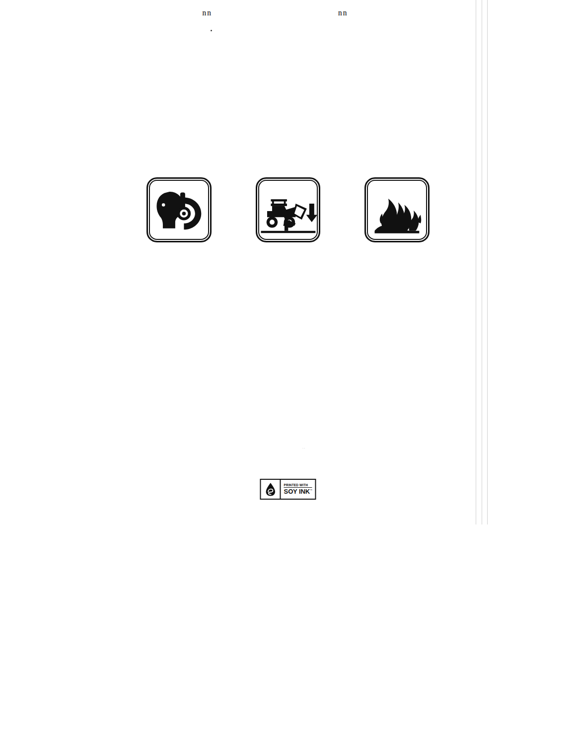ⁿⁿ ⁿⁿ
··
PRINTED WITH
SOY INK™